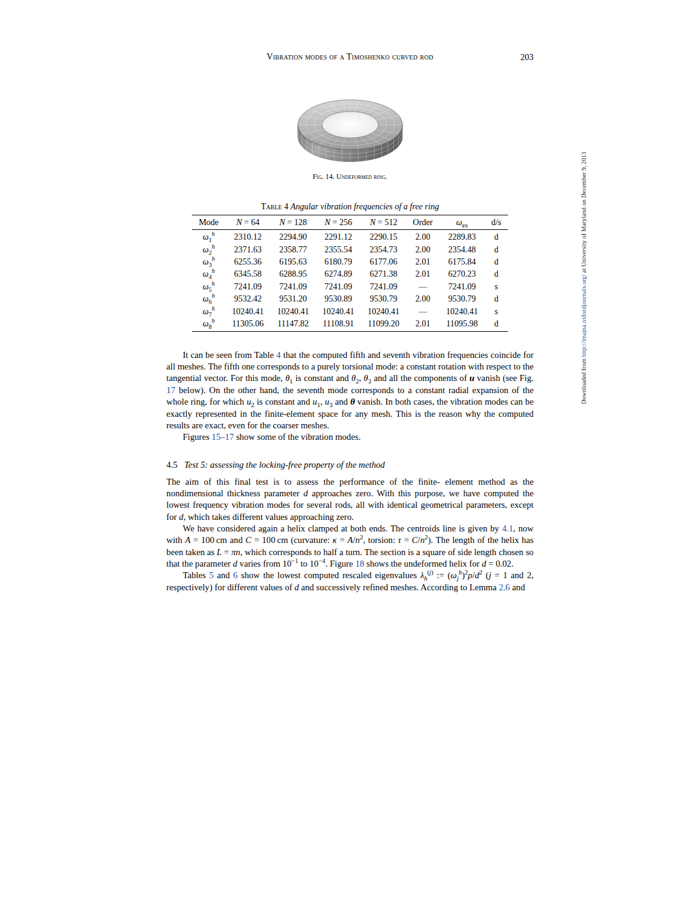Vibration modes of a Timoshenko curved rod 203
Downloaded from http://imajna.oxfordjournals.org/ at University of Maryland on December 9, 2013
Fig. 14. Undeformed ring.
Table 4 Angular vibration frequencies of a free ring
| Mode | N = 64 | N = 128 | N = 256 | N = 512 | Order | ω ex | d/s |
| --- | --- | --- | --- | --- | --- | --- | --- |
| ω 1 h | 2310.12 | 2294.90 | 2291.12 | 2290.15 | 2.00 | 2289.83 | d |
| ω 2 h | 2371.63 | 2358.77 | 2355.54 | 2354.73 | 2.00 | 2354.48 | d |
| ω 3 h | 6255.36 | 6195.63 | 6180.79 | 6177.06 | 2.01 | 6175.84 | d |
| ω 4 h | 6345.58 | 6288.95 | 6274.89 | 6271.38 | 2.01 | 6270.23 | d |
| ω 5 h | 7241.09 | 7241.09 | 7241.09 | 7241.09 | — | 7241.09 | s |
| ω 6 h | 9532.42 | 9531.20 | 9530.89 | 9530.79 | 2.00 | 9530.79 | d |
| ω 7 h | 10240.41 | 10240.41 | 10240.41 | 10240.41 | — | 10240.41 | s |
| ω 8 h | 11305.06 | 11147.82 | 11108.91 | 11099.20 | 2.01 | 11095.98 | d |
It can be seen from Table 4 that the computed fifth and seventh vibration frequencies coincide for all meshes. The fifth one corresponds to a purely torsional mode: a constant rotation with respect to the tangential vector. For this mode, θ1 is constant and θ2, θ3 and all the components of u vanish (see Fig. 17 below). On the other hand, the seventh mode corresponds to a constant radial expansion of the whole ring, for which u2 is constant and u1, u3 and θ vanish. In both cases, the vibration modes can be exactly represented in the finite-element space for any mesh. This is the reason why the computed results are exact, even for the coarser meshes.
Figures 15–17 show some of the vibration modes.
4.5 Test 5: assessing the locking-free property of the method
The aim of this final test is to assess the performance of the finite- element method as the nondimensional thickness parameter d approaches zero. With this purpose, we have computed the lowest frequency vibration modes for several rods, all with identical geometrical parameters, except for d, which takes different values approaching zero.
We have considered again a helix clamped at both ends. The centroids line is given by 4.1, now with A = 100 cm and C = 100 cm (curvature: κ = A/n2, torsion: τ = C/n2). The length of the helix has been taken as L = πn, which corresponds to half a turn. The section is a square of side length chosen so that the parameter d varies from 10−1 to 10−4. Figure 18 shows the undeformed helix for d = 0.02.
Tables 5 and 6 show the lowest computed rescaled eigenvalues λh(j) := (ωjh)2ρ/d2 (j = 1 and 2, respectively) for different values of d and successively refined meshes. According to Lemma 2.6 and